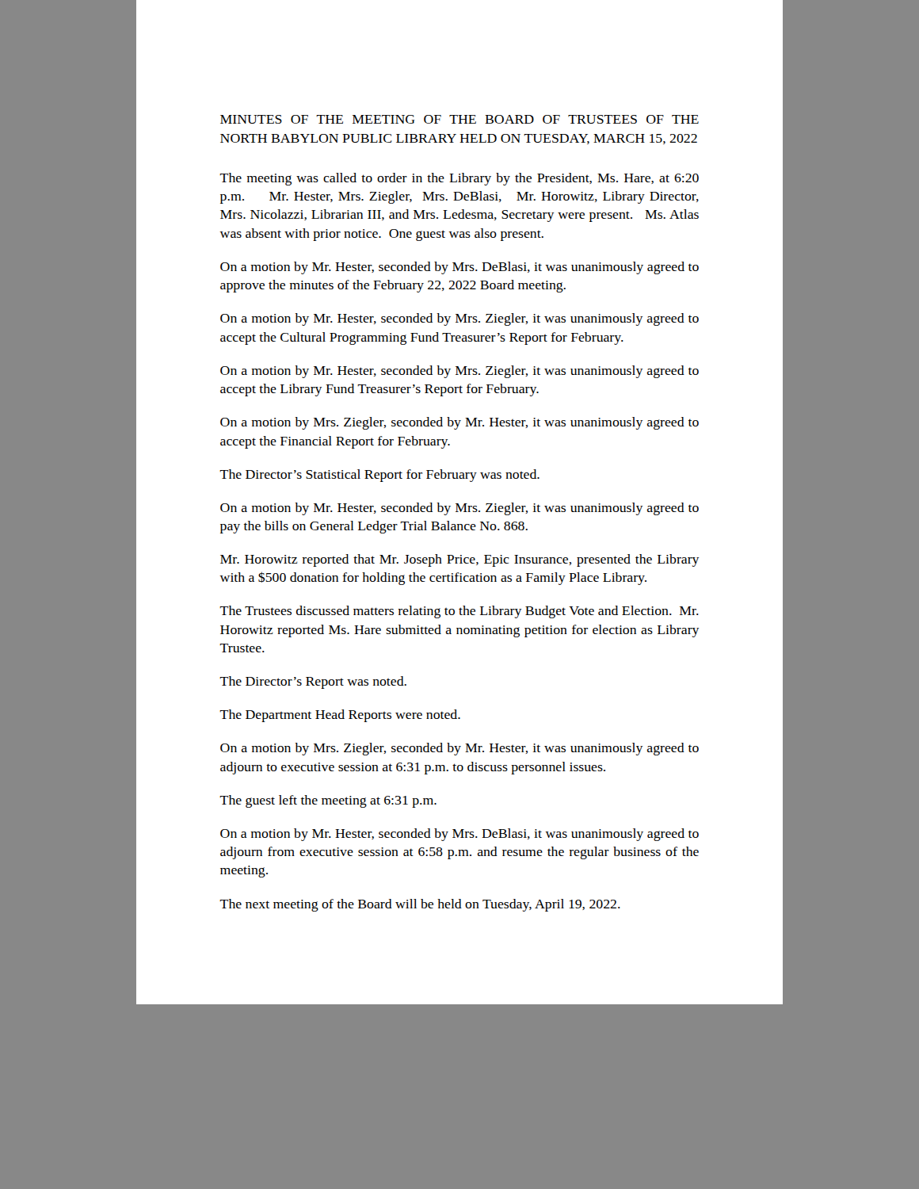MINUTES OF THE MEETING OF THE BOARD OF TRUSTEES OF THE NORTH BABYLON PUBLIC LIBRARY HELD ON TUESDAY, MARCH 15, 2022
The meeting was called to order in the Library by the President, Ms. Hare, at 6:20 p.m. Mr. Hester, Mrs. Ziegler, Mrs. DeBlasi, Mr. Horowitz, Library Director, Mrs. Nicolazzi, Librarian III, and Mrs. Ledesma, Secretary were present. Ms. Atlas was absent with prior notice. One guest was also present.
On a motion by Mr. Hester, seconded by Mrs. DeBlasi, it was unanimously agreed to approve the minutes of the February 22, 2022 Board meeting.
On a motion by Mr. Hester, seconded by Mrs. Ziegler, it was unanimously agreed to accept the Cultural Programming Fund Treasurer’s Report for February.
On a motion by Mr. Hester, seconded by Mrs. Ziegler, it was unanimously agreed to accept the Library Fund Treasurer’s Report for February.
On a motion by Mrs. Ziegler, seconded by Mr. Hester, it was unanimously agreed to accept the Financial Report for February.
The Director’s Statistical Report for February was noted.
On a motion by Mr. Hester, seconded by Mrs. Ziegler, it was unanimously agreed to pay the bills on General Ledger Trial Balance No. 868.
Mr. Horowitz reported that Mr. Joseph Price, Epic Insurance, presented the Library with a $500 donation for holding the certification as a Family Place Library.
The Trustees discussed matters relating to the Library Budget Vote and Election. Mr. Horowitz reported Ms. Hare submitted a nominating petition for election as Library Trustee.
The Director’s Report was noted.
The Department Head Reports were noted.
On a motion by Mrs. Ziegler, seconded by Mr. Hester, it was unanimously agreed to adjourn to executive session at 6:31 p.m. to discuss personnel issues.
The guest left the meeting at 6:31 p.m.
On a motion by Mr. Hester, seconded by Mrs. DeBlasi, it was unanimously agreed to adjourn from executive session at 6:58 p.m. and resume the regular business of the meeting.
The next meeting of the Board will be held on Tuesday, April 19, 2022.